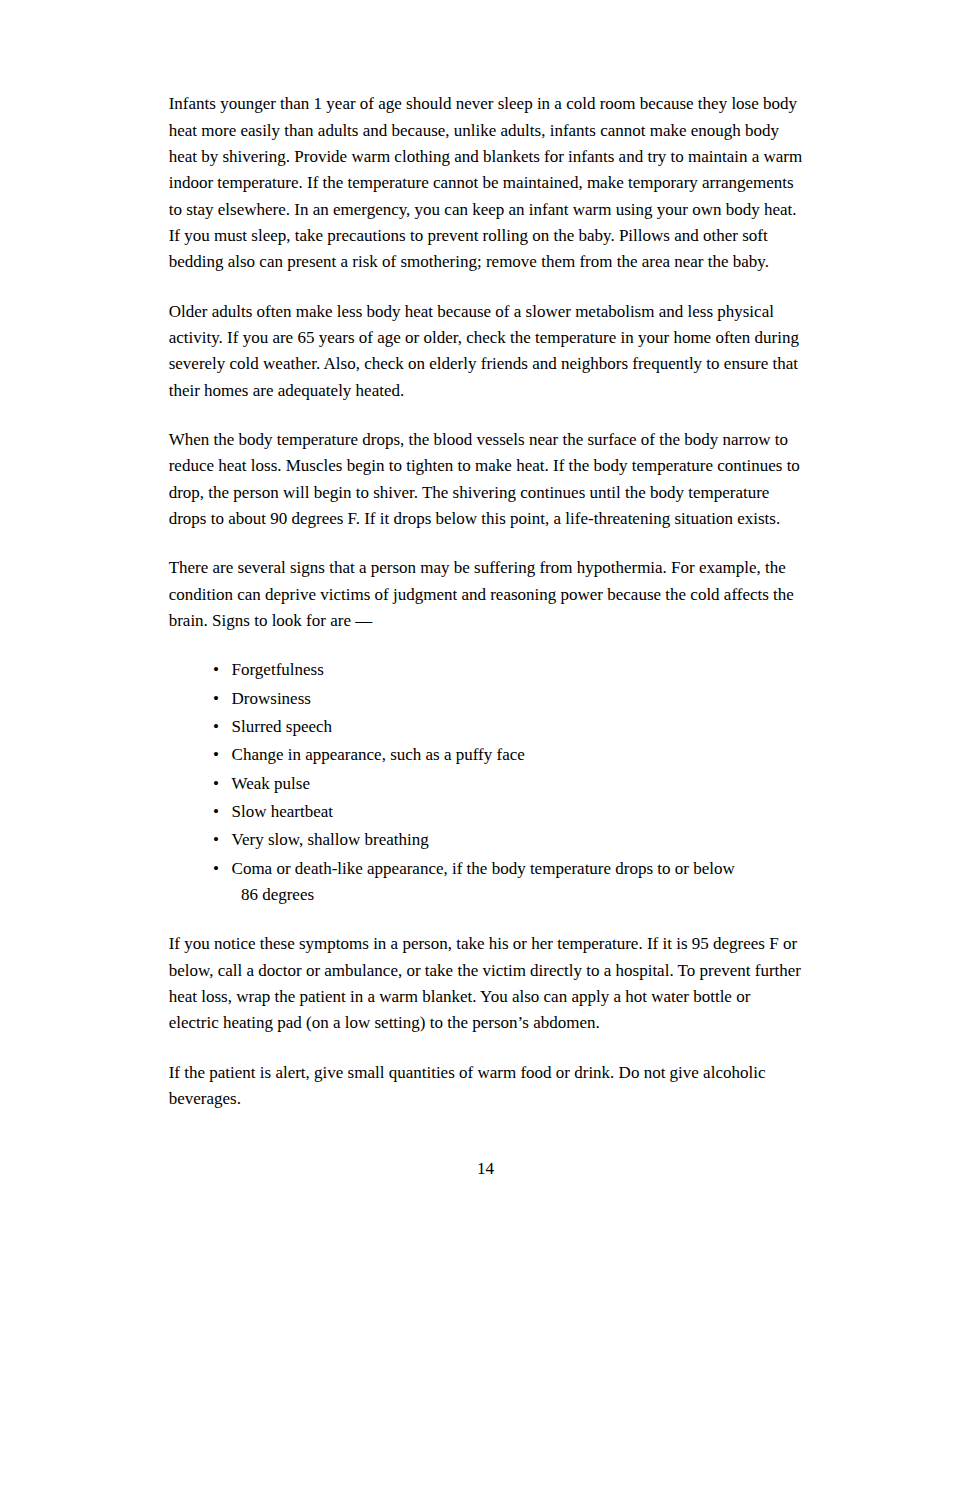Infants younger than 1 year of age should never sleep in a cold room because they lose body heat more easily than adults and because, unlike adults, infants cannot make enough body heat by shivering. Provide warm clothing and blankets for infants and try to maintain a warm indoor temperature. If the temperature cannot be maintained, make temporary arrangements to stay elsewhere. In an emergency, you can keep an infant warm using your own body heat. If you must sleep, take precautions to prevent rolling on the baby. Pillows and other soft bedding also can present a risk of smothering; remove them from the area near the baby.
Older adults often make less body heat because of a slower metabolism and less physical activity. If you are 65 years of age or older, check the temperature in your home often during severely cold weather. Also, check on elderly friends and neighbors frequently to ensure that their homes are adequately heated.
When the body temperature drops, the blood vessels near the surface of the body narrow to reduce heat loss. Muscles begin to tighten to make heat. If the body temperature continues to drop, the person will begin to shiver. The shivering continues until the body temperature drops to about 90 degrees F. If it drops below this point, a life-threatening situation exists.
There are several signs that a person may be suffering from hypothermia. For example, the condition can deprive victims of judgment and reasoning power because the cold affects the brain. Signs to look for are —
Forgetfulness
Drowsiness
Slurred speech
Change in appearance, such as a puffy face
Weak pulse
Slow heartbeat
Very slow, shallow breathing
Coma or death-like appearance, if the body temperature drops to or below86 degrees
If you notice these symptoms in a person, take his or her temperature. If it is 95 degrees F or below, call a doctor or ambulance, or take the victim directly to a hospital. To prevent further heat loss, wrap the patient in a warm blanket. You also can apply a hot water bottle or electric heating pad (on a low setting) to the person’s abdomen.
If the patient is alert, give small quantities of warm food or drink. Do not give alcoholic beverages.
14